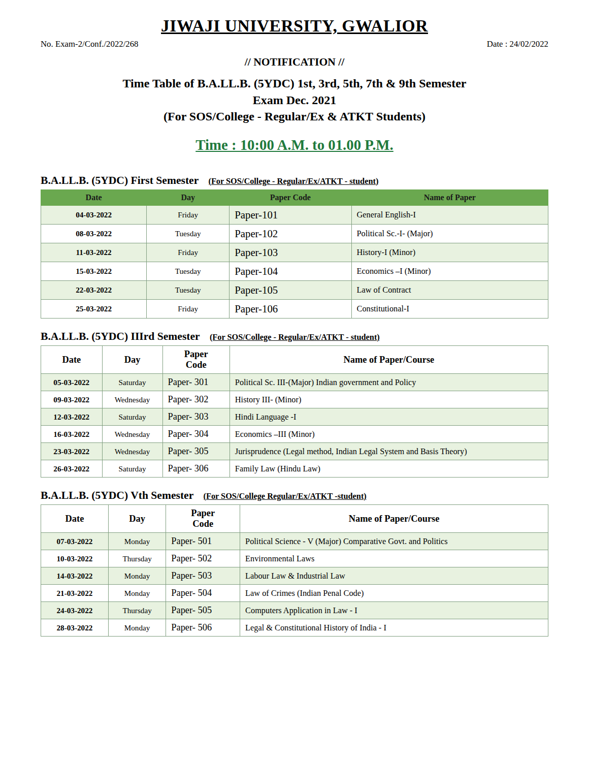JIWAJI UNIVERSITY, GWALIOR
No. Exam-2/Conf./2022/268 Date : 24/02/2022
// NOTIFICATION //
Time Table of B.A.LL.B. (5YDC) 1st, 3rd, 5th, 7th & 9th Semester
Exam Dec. 2021
(For SOS/College - Regular/Ex & ATKT Students)
Time : 10:00 A.M. to 01.00 P.M.
B.A.LL.B. (5YDC) First Semester (For SOS/College - Regular/Ex/ATKT - student)
| Date | Day | Paper Code | Name of Paper |
| --- | --- | --- | --- |
| 04-03-2022 | Friday | Paper-101 | General English-I |
| 08-03-2022 | Tuesday | Paper-102 | Political Sc.-I- (Major) |
| 11-03-2022 | Friday | Paper-103 | History-I (Minor) |
| 15-03-2022 | Tuesday | Paper-104 | Economics –I (Minor) |
| 22-03-2022 | Tuesday | Paper-105 | Law of Contract |
| 25-03-2022 | Friday | Paper-106 | Constitutional-I |
B.A.LL.B. (5YDC) IIIrd Semester (For SOS/College - Regular/Ex/ATKT - student)
| Date | Day | Paper Code | Name of Paper/Course |
| --- | --- | --- | --- |
| 05-03-2022 | Saturday | Paper- 301 | Political Sc. III-(Major) Indian government and Policy |
| 09-03-2022 | Wednesday | Paper- 302 | History III- (Minor) |
| 12-03-2022 | Saturday | Paper- 303 | Hindi Language -I |
| 16-03-2022 | Wednesday | Paper- 304 | Economics –III (Minor) |
| 23-03-2022 | Wednesday | Paper- 305 | Jurisprudence (Legal method, Indian Legal System and Basis Theory) |
| 26-03-2022 | Saturday | Paper- 306 | Family Law (Hindu Law) |
B.A.LL.B. (5YDC) Vth Semester (For SOS/College Regular/Ex/ATKT -student)
| Date | Day | Paper Code | Name of Paper/Course |
| --- | --- | --- | --- |
| 07-03-2022 | Monday | Paper- 501 | Political Science - V (Major) Comparative Govt. and Politics |
| 10-03-2022 | Thursday | Paper- 502 | Environmental Laws |
| 14-03-2022 | Monday | Paper- 503 | Labour Law & Industrial Law |
| 21-03-2022 | Monday | Paper- 504 | Law of Crimes (Indian Penal Code) |
| 24-03-2022 | Thursday | Paper- 505 | Computers Application in Law - I |
| 28-03-2022 | Monday | Paper- 506 | Legal & Constitutional History of India - I |